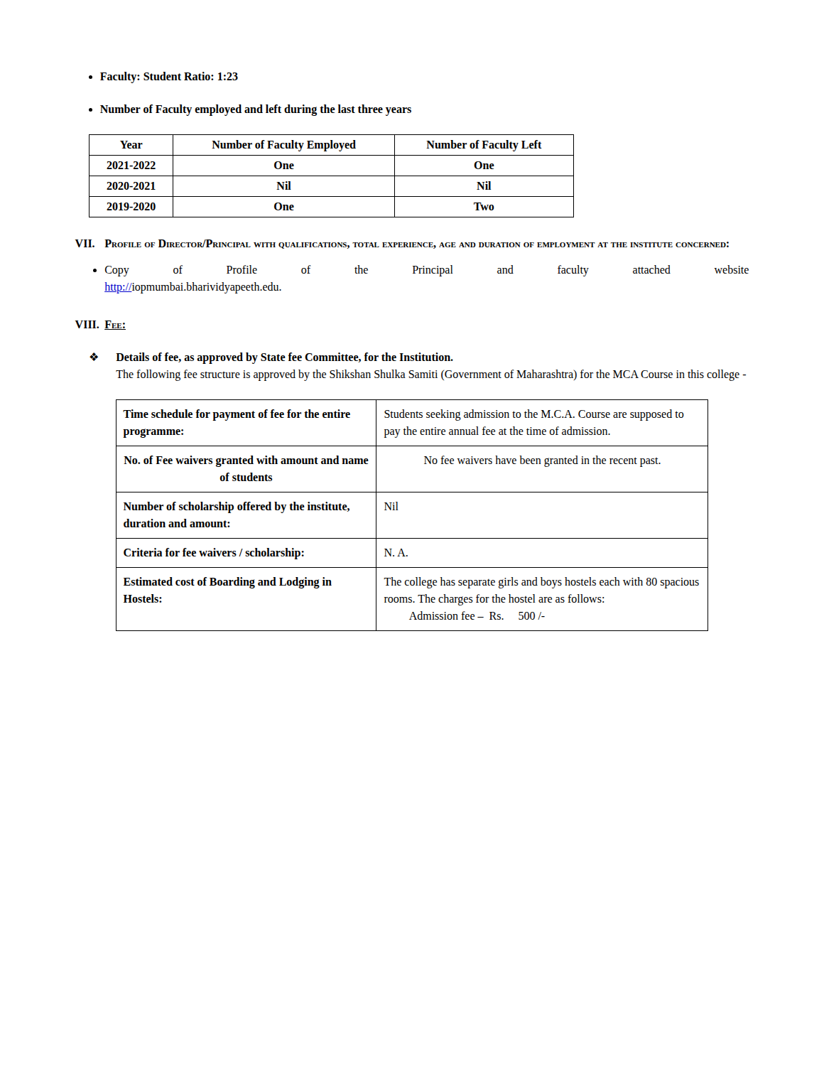Faculty: Student Ratio: 1:23
Number of Faculty employed and left during the last three years
| Year | Number of Faculty Employed | Number of Faculty Left |
| --- | --- | --- |
| 2021-2022 | One | One |
| 2020-2021 | Nil | Nil |
| 2019-2020 | One | Two |
VII. Profile of Director/Principal with qualifications, total experience, age and duration of employment at the institute concerned:
Copy of Profile of the Principal and faculty attached website http://iopmumbai.bharividyapeeth.edu.
VIII. Fee:
Details of fee, as approved by State fee Committee, for the Institution.
The following fee structure is approved by the Shikshan Shulka Samiti (Government of Maharashtra) for the MCA Course in this college -
| Time schedule for payment of fee for the entire programme: | Students seeking admission to the M.C.A. Course are supposed to pay the entire annual fee at the time of admission. |
| No. of Fee waivers granted with amount and name of students | No fee waivers have been granted in the recent past. |
| Number of scholarship offered by the institute, duration and amount: | Nil |
| Criteria for fee waivers / scholarship: | N. A. |
| Estimated cost of Boarding and Lodging in Hostels: | The college has separate girls and boys hostels each with 80 spacious rooms. The charges for the hostel are as follows: Admission fee – Rs. 500 /- |